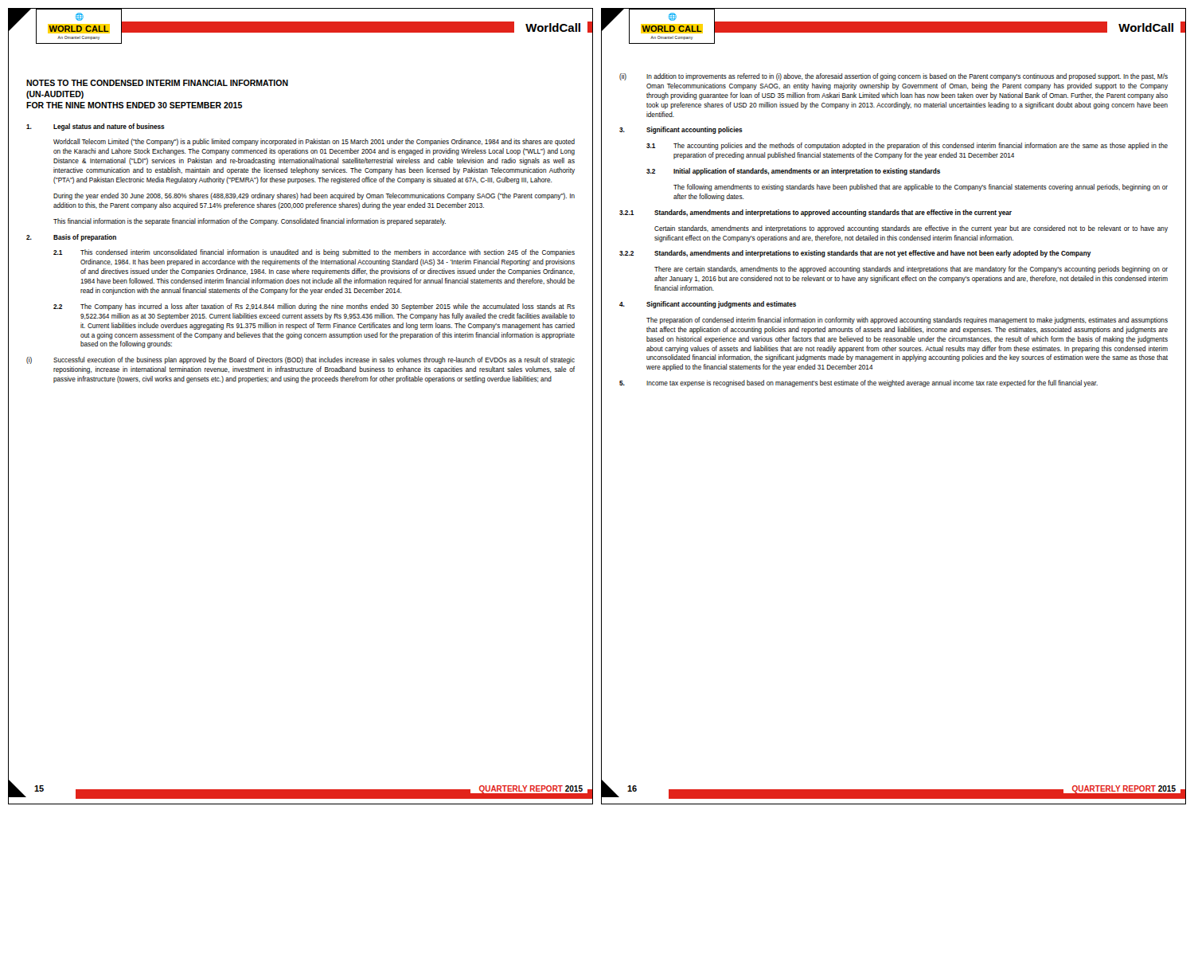🌐
WORLD CALL
An Omantel Company
WorldCall
NOTES TO THE CONDENSED INTERIM FINANCIAL INFORMATION
(UN-AUDITED)
FOR THE NINE MONTHS ENDED 30 SEPTEMBER 2015
1.
Legal status and nature of business
Worldcall Telecom Limited ("the Company") is a public limited company incorporated in Pakistan on 15 March 2001 under the Companies Ordinance, 1984 and its shares are quoted on the Karachi and Lahore Stock Exchanges. The Company commenced its operations on 01 December 2004 and is engaged in providing Wireless Local Loop ("WLL") and Long Distance & International ("LDI") services in Pakistan and re-broadcasting international/national satellite/terrestrial wireless and cable television and radio signals as well as interactive communication and to establish, maintain and operate the licensed telephony services. The Company has been licensed by Pakistan Telecommunication Authority ("PTA") and Pakistan Electronic Media Regulatory Authority ("PEMRA") for these purposes. The registered office of the Company is situated at 67A, C-III, Gulberg III, Lahore.
During the year ended 30 June 2008, 56.80% shares (488,839,429 ordinary shares) had been acquired by Oman Telecommunications Company SAOG ("the Parent company"). In addition to this, the Parent company also acquired 57.14% preference shares (200,000 preference shares) during the year ended 31 December 2013.
This financial information is the separate financial information of the Company. Consolidated financial information is prepared separately.
2.
Basis of preparation
2.1
This condensed interim unconsolidated financial information is unaudited and is being submitted to the members in accordance with section 245 of the Companies Ordinance, 1984. It has been prepared in accordance with the requirements of the International Accounting Standard (IAS) 34 - 'Interim Financial Reporting' and provisions of and directives issued under the Companies Ordinance, 1984. In case where requirements differ, the provisions of or directives issued under the Companies Ordinance, 1984 have been followed. This condensed interim financial information does not include all the information required for annual financial statements and therefore, should be read in conjunction with the annual financial statements of the Company for the year ended 31 December 2014.
2.2
The Company has incurred a loss after taxation of Rs 2,914.844 million during the nine months ended 30 September 2015 while the accumulated loss stands at Rs 9,522.364 million as at 30 September 2015. Current liabilities exceed current assets by Rs 9,953.436 million. The Company has fully availed the credit facilities available to it. Current liabilities include overdues aggregating Rs 91.375 million in respect of Term Finance Certificates and long term loans. The Company's management has carried out a going concern assessment of the Company and believes that the going concern assumption used for the preparation of this interim financial information is appropriate based on the following grounds:
(i)
Successful execution of the business plan approved by the Board of Directors (BOD) that includes increase in sales volumes through re-launch of EVDOs as a result of strategic repositioning, increase in international termination revenue, investment in infrastructure of Broadband business to enhance its capacities and resultant sales volumes, sale of passive infrastructure (towers, civil works and gensets etc.) and properties; and using the proceeds therefrom for other profitable operations or settling overdue liabilities; and
15
QUARTERLY REPORT 2015
🌐
WORLD CALL
An Omantel Company
WorldCall
(ii)
In addition to improvements as referred to in (i) above, the aforesaid assertion of going concern is based on the Parent company's continuous and proposed support. In the past, M/s Oman Telecommunications Company SAOG, an entity having majority ownership by Government of Oman, being the Parent company has provided support to the Company through providing guarantee for loan of USD 35 million from Askari Bank Limited which loan has now been taken over by National Bank of Oman. Further, the Parent company also took up preference shares of USD 20 million issued by the Company in 2013. Accordingly, no material uncertainties leading to a significant doubt about going concern have been identified.
3.
Significant accounting policies
3.1
The accounting policies and the methods of computation adopted in the preparation of this condensed interim financial information are the same as those applied in the preparation of preceding annual published financial statements of the Company for the year ended 31 December 2014
3.2
Initial application of standards, amendments or an interpretation to existing standards
The following amendments to existing standards have been published that are applicable to the Company's financial statements covering annual periods, beginning on or after the following dates.
3.2.1
Standards, amendments and interpretations to approved accounting standards that are effective in the current year
Certain standards, amendments and interpretations to approved accounting standards are effective in the current year but are considered not to be relevant or to have any significant effect on the Company's operations and are, therefore, not detailed in this condensed interim financial information.
3.2.2
Standards, amendments and interpretations to existing standards that are not yet effective and have not been early adopted by the Company
There are certain standards, amendments to the approved accounting standards and interpretations that are mandatory for the Company's accounting periods beginning on or after January 1, 2016 but are considered not to be relevant or to have any significant effect on the company's operations and are, therefore, not detailed in this condensed interim financial information.
4.
Significant accounting judgments and estimates
The preparation of condensed interim financial information in conformity with approved accounting standards requires management to make judgments, estimates and assumptions that affect the application of accounting policies and reported amounts of assets and liabilities, income and expenses. The estimates, associated assumptions and judgments are based on historical experience and various other factors that are believed to be reasonable under the circumstances, the result of which form the basis of making the judgments about carrying values of assets and liabilities that are not readily apparent from other sources. Actual results may differ from these estimates. In preparing this condensed interim unconsolidated financial information, the significant judgments made by management in applying accounting policies and the key sources of estimation were the same as those that were applied to the financial statements for the year ended 31 December 2014
5.
Income tax expense is recognised based on management's best estimate of the weighted average annual income tax rate expected for the full financial year.
16
QUARTERLY REPORT 2015